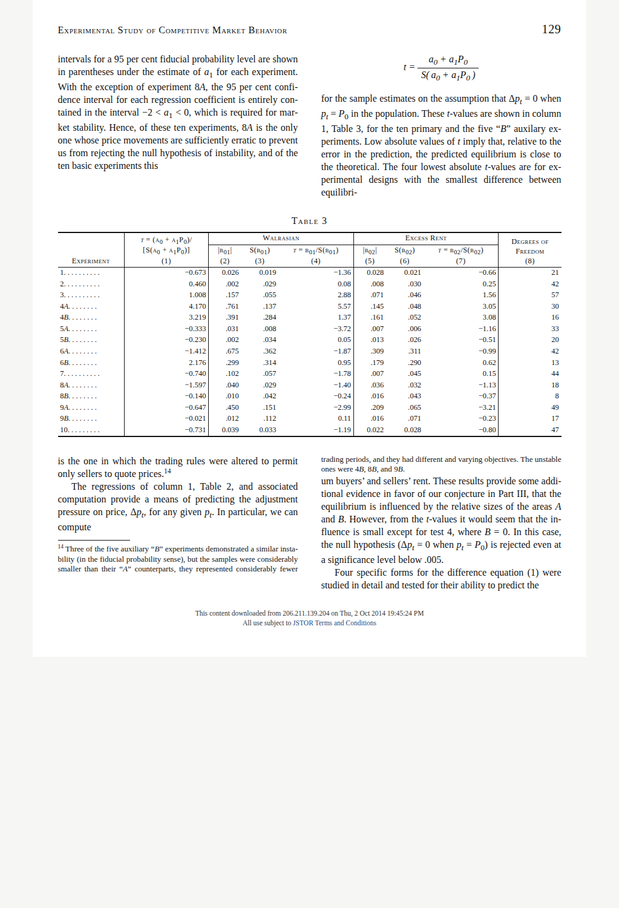Experimental Study of Competitive Market Behavior 129
intervals for a 95 per cent fiducial probability level are shown in parentheses under the estimate of a1 for each experiment. With the exception of experiment 8A, the 95 per cent confidence interval for each regression coefficient is entirely contained in the interval −2 < a1 < 0, which is required for market stability. Hence, of these ten experiments, 8A is the only one whose price movements are sufficiently erratic to prevent us from rejecting the null hypothesis of instability, and of the ten basic experiments this
t = a0 + a1P0 S( a0 + a1P0 )
for the sample estimates on the assumption that Δpt = 0 when pt = P0 in the population. These t-values are shown in column 1, Table 3, for the ten primary and the five “B” auxilary experiments. Low absolute values of t imply that, relative to the error in the prediction, the predicted equilibrium is close to the theoretical. The four lowest absolute t-values are for experimental designs with the smallest difference between equilibri-
Table 3
| Experiment | t = (a 0 + a 1 P 0 )/ [S(a 0 + a 1 P 0 )] (1) | Walrasian | Excess Rent | Degrees of Freedom (8) |
| --- | --- | --- | --- | --- |
| /β 01 / (2) | S(β 01 ) (3) | t = β 01 /S(β 01 ) (4) | /β 02 / (5) | S(β 02 ) (6) | t = β 02 /S(β 02 ) (7) |
| 1. . . . . . . . . . | −0.673 | 0.026 | 0.019 | −1.36 | 0.028 | 0.021 | −0.66 | 21 |
| 2. . . . . . . . . . | 0.460 | .002 | .029 | 0.08 | .008 | .030 | 0.25 | 42 |
| 3. . . . . . . . . . | 1.008 | .157 | .055 | 2.88 | .071 | .046 | 1.56 | 57 |
| 4 A . . . . . . . . | 4.170 | .761 | .137 | 5.57 | .145 | .048 | 3.05 | 30 |
| 4 B . . . . . . . . | 3.219 | .391 | .284 | 1.37 | .161 | .052 | 3.08 | 16 |
| 5 A . . . . . . . . | −0.333 | .031 | .008 | −3.72 | .007 | .006 | −1.16 | 33 |
| 5 B . . . . . . . . | −0.230 | .002 | .034 | 0.05 | .013 | .026 | −0.51 | 20 |
| 6 A . . . . . . . . | −1.412 | .675 | .362 | −1.87 | .309 | .311 | −0.99 | 42 |
| 6 B . . . . . . . . | 2.176 | .299 | .314 | 0.95 | .179 | .290 | 0.62 | 13 |
| 7. . . . . . . . . . | −0.740 | .102 | .057 | −1.78 | .007 | .045 | 0.15 | 44 |
| 8 A . . . . . . . . | −1.597 | .040 | .029 | −1.40 | .036 | .032 | −1.13 | 18 |
| 8 B . . . . . . . . | −0.140 | .010 | .042 | −0.24 | .016 | .043 | −0.37 | 8 |
| 9 A . . . . . . . . | −0.647 | .450 | .151 | −2.99 | .209 | .065 | −3.21 | 49 |
| 9 B . . . . . . . . | −0.021 | .012 | .112 | 0.11 | .016 | .071 | −0.23 | 17 |
| 10. . . . . . . . . | −0.731 | 0.039 | 0.033 | −1.19 | 0.022 | 0.028 | −0.80 | 47 |
is the one in which the trading rules were altered to permit only sellers to quote prices.14
The regressions of column 1, Table 2, and associated computation provide a means of predicting the adjustment pressure on price, Δpt, for any given pt. In particular, we can compute
14 Three of the five auxiliary “B” experiments demonstrated a similar instability (in the fiducial probability sense), but the samples were considerably smaller than their “A” counterparts, they represented considerably fewer trading periods, and they had different and varying objectives. The unstable ones were 4B, 8B, and 9B.
um buyers’ and sellers’ rent. These results provide some additional evidence in favor of our conjecture in Part III, that the equilibrium is influenced by the relative sizes of the areas A and B. However, from the t-values it would seem that the influence is small except for test 4, where B = 0. In this case, the null hypothesis (Δpt = 0 when pt = P0) is rejected even at a significance level below .005.
Four specific forms for the difference equation (1) were studied in detail and tested for their ability to predict the
This content downloaded from 206.211.139.204 on Thu, 2 Oct 2014 19:45:24 PM
All use subject to JSTOR Terms and Conditions